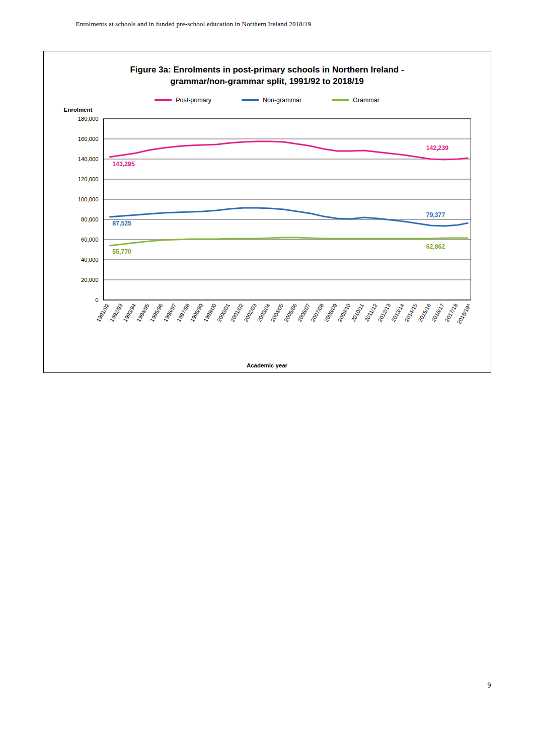Enrolments at schools and in funded pre-school education in Northern Ireland 2018/19
Figure 3a: Enrolments in post-primary schools in Northern Ireland -
grammar/non-grammar split, 1991/92 to 2018/19
Post-primary
Non-grammar
Grammar
Enrolment
180,000 160,000 140,000 120,000 100,000 80,000 60,000 40,000 20,000 0 142,239 143,295 79,377 87,525 62,862 55,770 1991/92 1992/93 1993/94 1994/95 1995/96 1996/97 1997/98 1998/99 1999/00 2000/01 2001/02 2002/03 2003/04 2004/05 2005/06 2006/07 2007/08 2008/09 2009/10 2010/11 2011/12 2012/13 2013/14 2014/15 2015/16 2016/17 2017/18 2018/19^
Academic year
9